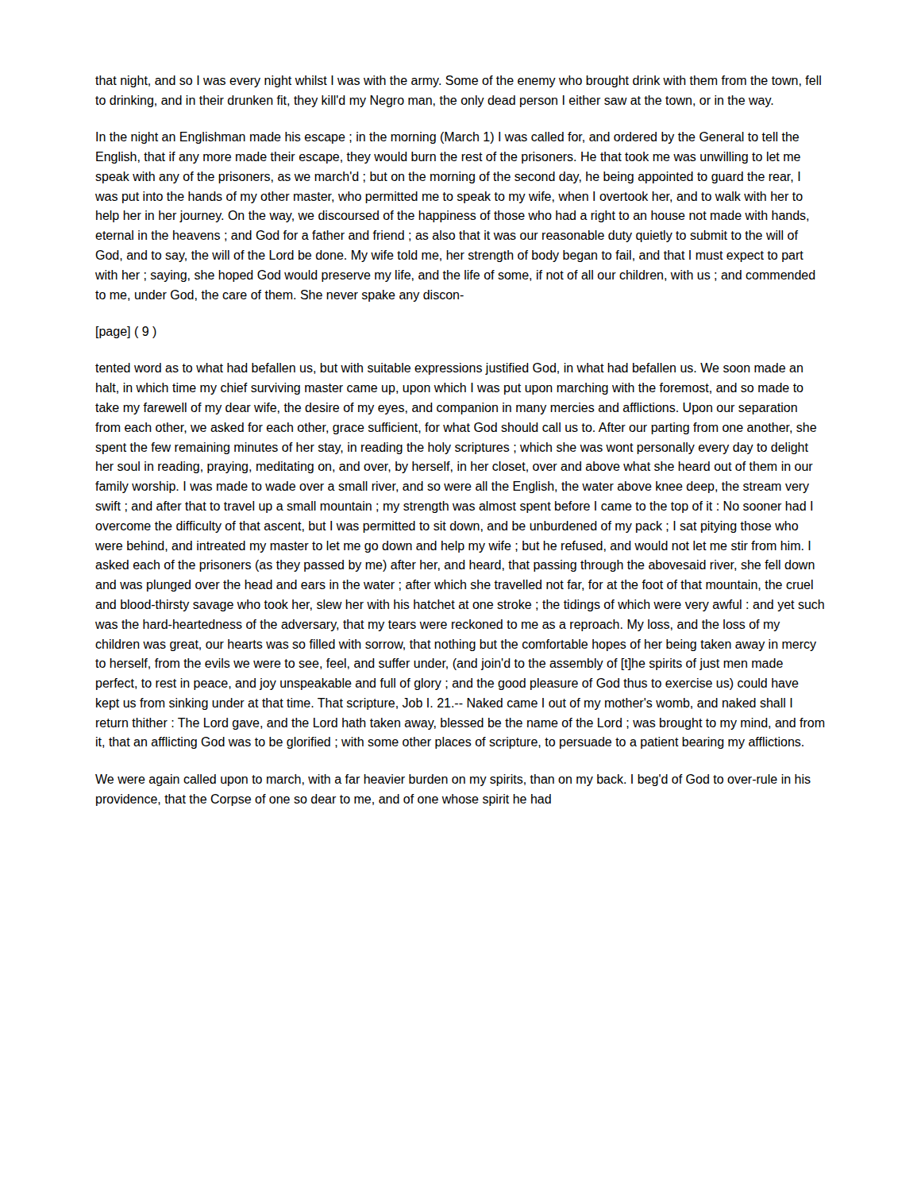that night, and so I was every night whilst I was with the army. Some of the enemy who brought drink with them from the town, fell to drinking, and in their drunken fit, they kill'd my Negro man, the only dead person I either saw at the town, or in the way.
In the night an Englishman made his escape ; in the morning (March 1) I was called for, and ordered by the General to tell the English, that if any more made their escape, they would burn the rest of the prisoners. He that took me was unwilling to let me speak with any of the prisoners, as we march'd ; but on the morning of the second day, he being appointed to guard the rear, I was put into the hands of my other master, who permitted me to speak to my wife, when I overtook her, and to walk with her to help her in her journey. On the way, we discoursed of the happiness of those who had a right to an house not made with hands, eternal in the heavens ; and God for a father and friend ; as also that it was our reasonable duty quietly to submit to the will of God, and to say, the will of the Lord be done. My wife told me, her strength of body began to fail, and that I must expect to part with her ; saying, she hoped God would preserve my life, and the life of some, if not of all our children, with us ; and commended to me, under God, the care of them. She never spake any discon-
[page] ( 9 )
tented word as to what had befallen us, but with suitable expressions justified God, in what had befallen us. We soon made an halt, in which time my chief surviving master came up, upon which I was put upon marching with the foremost, and so made to take my farewell of my dear wife, the desire of my eyes, and companion in many mercies and afflictions. Upon our separation from each other, we asked for each other, grace sufficient, for what God should call us to. After our parting from one another, she spent the few remaining minutes of her stay, in reading the holy scriptures ; which she was wont personally every day to delight her soul in reading, praying, meditating on, and over, by herself, in her closet, over and above what she heard out of them in our family worship. I was made to wade over a small river, and so were all the English, the water above knee deep, the stream very swift ; and after that to travel up a small mountain ; my strength was almost spent before I came to the top of it : No sooner had I overcome the difficulty of that ascent, but I was permitted to sit down, and be unburdened of my pack ; I sat pitying those who were behind, and intreated my master to let me go down and help my wife ; but he refused, and would not let me stir from him. I asked each of the prisoners (as they passed by me) after her, and heard, that passing through the abovesaid river, she fell down and was plunged over the head and ears in the water ; after which she travelled not far, for at the foot of that mountain, the cruel and blood-thirsty savage who took her, slew her with his hatchet at one stroke ; the tidings of which were very awful : and yet such was the hard-heartedness of the adversary, that my tears were reckoned to me as a reproach. My loss, and the loss of my children was great, our hearts was so filled with sorrow, that nothing but the comfortable hopes of her being taken away in mercy to herself, from the evils we were to see, feel, and suffer under, (and join'd to the assembly of [t]he spirits of just men made perfect, to rest in peace, and joy unspeakable and full of glory ; and the good pleasure of God thus to exercise us) could have kept us from sinking under at that time. That scripture, Job I. 21.-- Naked came I out of my mother's womb, and naked shall I return thither : The Lord gave, and the Lord hath taken away, blessed be the name of the Lord ; was brought to my mind, and from it, that an afflicting God was to be glorified ; with some other places of scripture, to persuade to a patient bearing my afflictions.
We were again called upon to march, with a far heavier burden on my spirits, than on my back. I beg'd of God to over-rule in his providence, that the Corpse of one so dear to me, and of one whose spirit he had